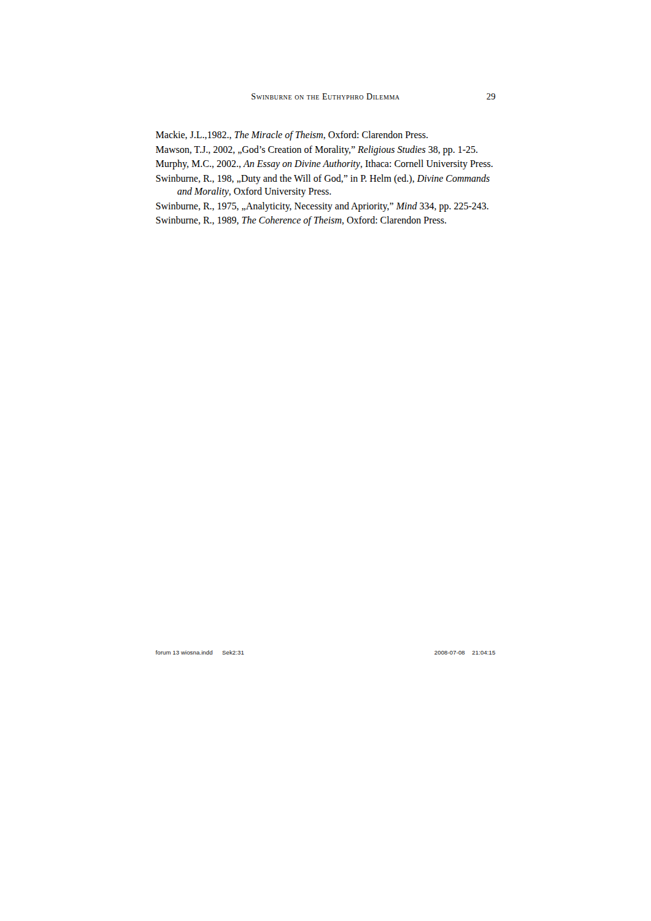Swinburne on the Euthyphro Dilemma 29
Mackie, J.L.,1982., The Miracle of Theism, Oxford: Clarendon Press.
Mawson, T.J., 2002, „God’s Creation of Morality,” Religious Studies 38, pp. 1-25.
Murphy, M.C., 2002., An Essay on Divine Authority, Ithaca: Cornell University Press.
Swinburne, R., 198, „Duty and the Will of God,” in P. Helm (ed.), Divine Commands and Morality, Oxford University Press.
Swinburne, R., 1975, „Analyticity, Necessity and Apriority,” Mind 334, pp. 225-243.
Swinburne, R., 1989, The Coherence of Theism, Oxford: Clarendon Press.
forum 13 wiosna.indd Sek2:31
2008-07-0821:04:15